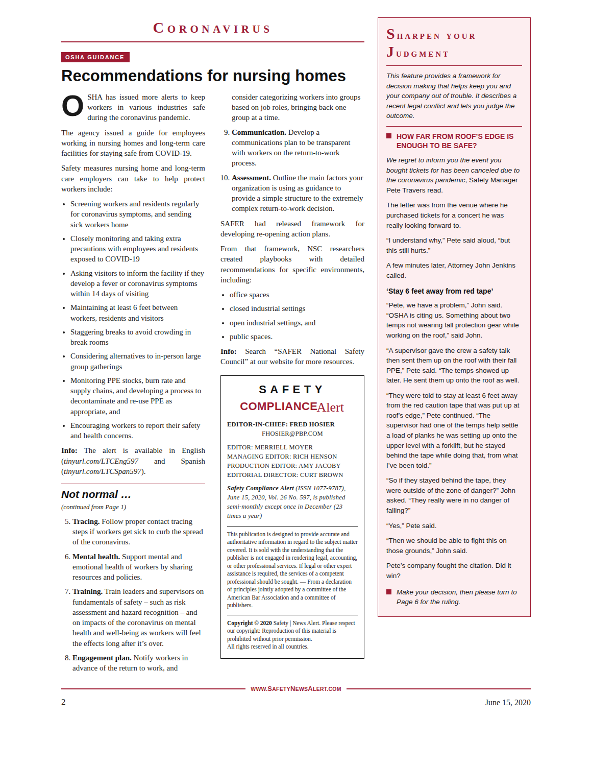Coronavirus
OSHA GUIDANCE
Recommendations for nursing homes
OSHA has issued more alerts to keep workers in various industries safe during the coronavirus pandemic.
The agency issued a guide for employees working in nursing homes and long-term care facilities for staying safe from COVID-19.
Safety measures nursing home and long-term care employers can take to help protect workers include:
Screening workers and residents regularly for coronavirus symptoms, and sending sick workers home
Closely monitoring and taking extra precautions with employees and residents exposed to COVID-19
Asking visitors to inform the facility if they develop a fever or coronavirus symptoms within 14 days of visiting
Maintaining at least 6 feet between workers, residents and visitors
Staggering breaks to avoid crowding in break rooms
Considering alternatives to in-person large group gatherings
Monitoring PPE stocks, burn rate and supply chains, and developing a process to decontaminate and re-use PPE as appropriate, and
Encouraging workers to report their safety and health concerns.
Info: The alert is available in English (tinyurl.com/LTCEng597 and Spanish (tinyurl.com/LTCSpan597).
Not normal …
(continued from Page 1)
Tracing. Follow proper contact tracing steps if workers get sick to curb the spread of the coronavirus.
Mental health. Support mental and emotional health of workers by sharing resources and policies.
Training. Train leaders and supervisors on fundamentals of safety – such as risk assessment and hazard recognition – and on impacts of the coronavirus on mental health and well-being as workers will feel the effects long after it’s over.
Engagement plan. Notify workers in advance of the return to work, and consider categorizing workers into groups based on job roles, bringing back one group at a time.
Communication. Develop a communications plan to be transparent with workers on the return-to-work process.
Assessment. Outline the main factors your organization is using as guidance to provide a simple structure to the extremely complex return-to-work decision.
SAFER had released framework for developing re-opening action plans.
From that framework, NSC researchers created playbooks with detailed recommendations for specific environments, including:
office spaces
closed industrial settings
open industrial settings, and
public spaces.
Info: Search “SAFER National Safety Council” at our website for more resources.
SAFETY COMPLIANCE Alert
Editor-in-Chief: Fred Hosier
FHOSIER@PBP.COM
Editor: Merriell Moyer
Managing Editor: Rich Henson
Production Editor: Amy Jacoby
Editorial Director: Curt Brown
Safety Compliance Alert (ISSN 1077-9787), June 15, 2020, Vol. 26 No. 597, is published semi-monthly except once in December (23 times a year)
This publication is designed to provide accurate and authoritative information in regard to the subject matter covered. It is sold with the understanding that the publisher is not engaged in rendering legal, accounting, or other professional services. If legal or other expert assistance is required, the services of a competent professional should be sought. — From a declaration of principles jointly adopted by a committee of the American Bar Association and a committee of publishers.
Copyright © 2020 Safety | News Alert. Please respect our copyright: Reproduction of this material is prohibited without prior permission.
All rights reserved in all countries.
Sharpen your
Judgment
This feature provides a framework for decision making that helps keep you and your company out of trouble. It describes a recent legal conflict and lets you judge the outcome.
How far from roof’s edge is enough to be safe?
We regret to inform you the event you bought tickets for has been canceled due to the coronavirus pandemic, Safety Manager Pete Travers read.
The letter was from the venue where he purchased tickets for a concert he was really looking forward to.
“I understand why,” Pete said aloud, “but this still hurts.”
A few minutes later, Attorney John Jenkins called.
‘Stay 6 feet away from red tape’
“Pete, we have a problem,” John said. “OSHA is citing us. Something about two temps not wearing fall protection gear while working on the roof,” said John.
“A supervisor gave the crew a safety talk then sent them up on the roof with their fall PPE,” Pete said. “The temps showed up later. He sent them up onto the roof as well.
“They were told to stay at least 6 feet away from the red caution tape that was put up at roof’s edge,” Pete continued. “The supervisor had one of the temps help settle a load of planks he was setting up onto the upper level with a forklift, but he stayed behind the tape while doing that, from what I’ve been told.”
“So if they stayed behind the tape, they were outside of the zone of danger?” John asked. “They really were in no danger of falling?”
“Yes,” Pete said.
“Then we should be able to fight this on those grounds,” John said.
Pete’s company fought the citation. Did it win?
Make your decision, then please turn to Page 6 for the ruling.
WWW. SAFETYNEWSALERT.COM
2 June 15, 2020